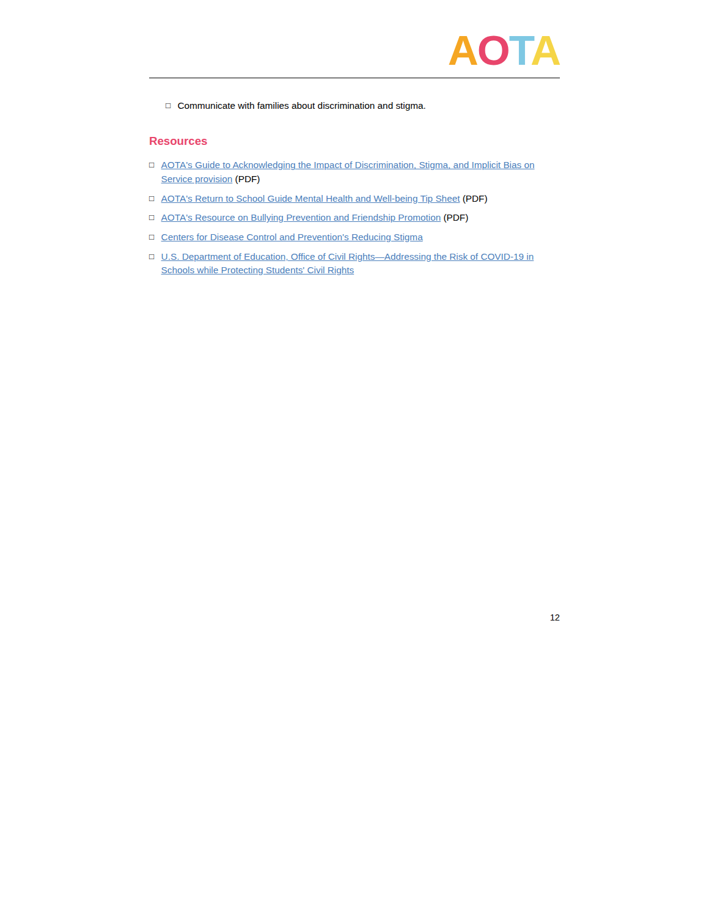AOTA
□ Communicate with families about discrimination and stigma.
Resources
□ AOTA's Guide to Acknowledging the Impact of Discrimination, Stigma, and Implicit Bias on Service provision (PDF)
□ AOTA's Return to School Guide Mental Health and Well-being Tip Sheet (PDF)
□ AOTA's Resource on Bullying Prevention and Friendship Promotion (PDF)
□ Centers for Disease Control and Prevention's Reducing Stigma
□ U.S. Department of Education, Office of Civil Rights—Addressing the Risk of COVID-19 in Schools while Protecting Students' Civil Rights
12